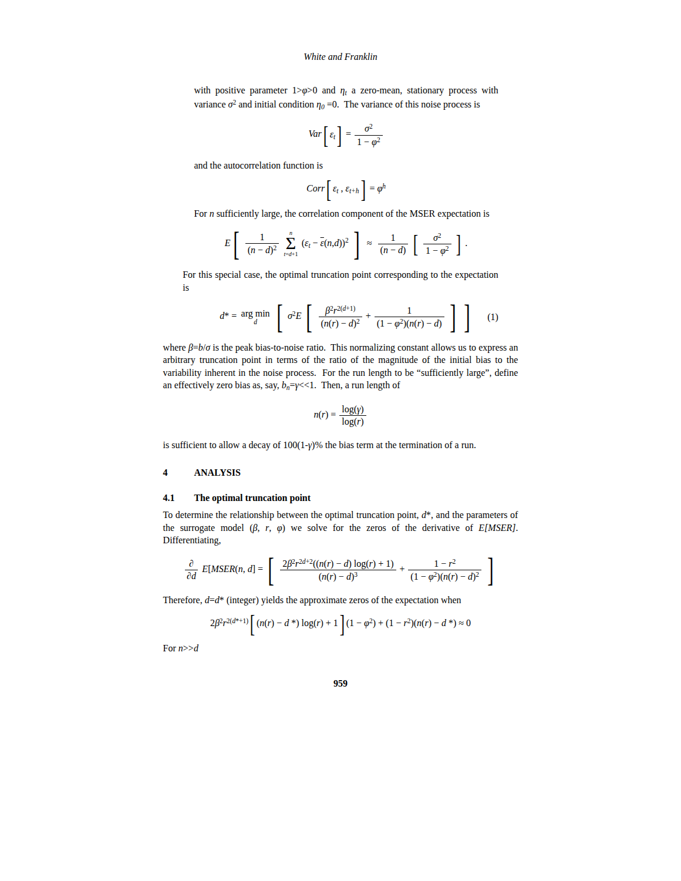White and Franklin
with positive parameter 1>φ>0 and ηt a zero-mean, stationary process with variance σ2 and initial condition η0 =0. The variance of this noise process is
Var[εt] = σ21 − φ2
and the autocorrelation function is
Corr[εt , εt+h] = φh
For n sufficiently large, the correlation component of the MSER expectation is
E[ 1(n − d)2 nΣt=d+1 (εt − ε(n,d))2 ] ≈ 1(n − d) [ σ21 − φ2 ] .
For this special case, the optimal truncation point corresponding to the expectation is
d* = arg min d [ σ2E [ β2r2(d+1)(n(r) − d)2 + 1(1 − φ2)(n(r) − d) ] ] (1)
where β=b/σ is the peak bias-to-noise ratio. This normalizing constant allows us to express an arbitrary truncation point in terms of the ratio of the magnitude of the initial bias to the variability inherent in the noise process. For the run length to be “sufficiently large”, define an effectively zero bias as, say, bn=γ<<1. Then, a run length of
n(r) = log(γ) log(r)
is sufficient to allow a decay of 100(1-γ)% the bias term at the termination of a run.
4 ANALYSIS
4.1 The optimal truncation point
To determine the relationship between the optimal truncation point, d*, and the parameters of the surrogate model (β, r, φ) we solve for the zeros of the derivative of E[MSER]. Differentiating,
∂∂d E[MSER(n, d] = [ 2β2r2d+2((n(r) − d) log(r) + 1)(n(r) − d)3 + 1 − r2(1 − φ2)(n(r) − d)2 ]
Therefore, d=d* (integer) yields the approximate zeros of the expectation when
2β2r2(d*+1)[(n(r) − d *) log(r) + 1](1 − φ2) + (1 − r2)(n(r) − d *) ≈ 0
For n>>d
959